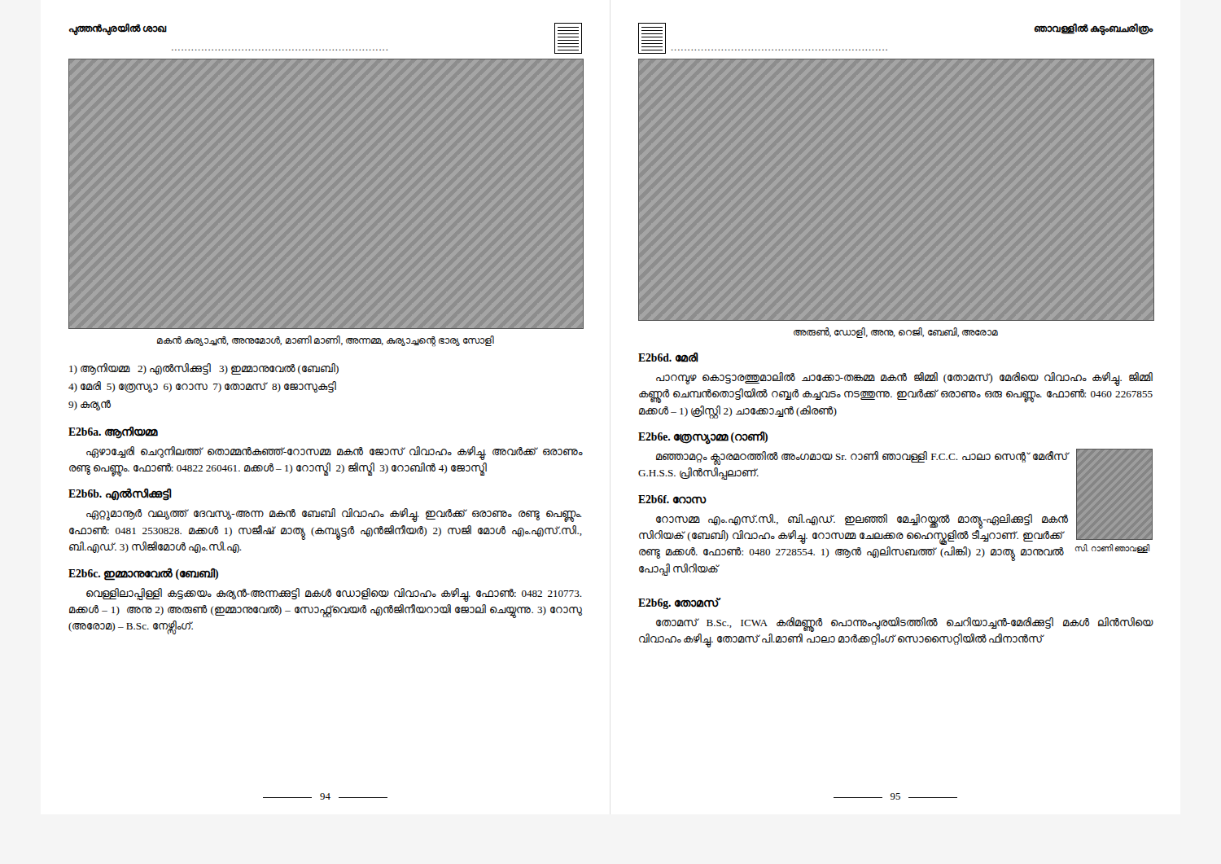പുത്തൻപുരയിൽ ശാഖ .................................................................
മകൻ കുര്യാച്ചൻ, അനുമോൾ, മാണി മാണി, അന്നമ്മ, കുര്യാച്ചന്റെ ഭാര്യ സോളി
1) ആനിയമ്മ 2) എൽസിക്കുട്ടി 3) ഇമ്മാനുവേൽ (ബേബി)
4) മേരി 5) ത്രേസ്യാ 6) റോസ 7) തോമസ് 8) ജോസുകുട്ടി
9) കുര്യൻ
E2b6a. ആനിയമ്മ
ഏഴാച്ചേരി ചെറുനിലത്ത് തൊമ്മൻകുഞ്ഞ്-റോസമ്മ മകൻ ജോസ് വിവാഹം കഴിച്ചു. അവർക്ക് ഒരാണും രണ്ടു പെണ്ണും. ഫോൺ: 04822 260461. മക്കൾ – 1) റോസ്മി 2) ജിസ്മി 3) റോബിൻ 4) ജോസ്മി
E2b6b. എൽസിക്കുട്ടി
ഏറ്റുമാനൂർ വല്യത്ത് ദേവസ്യ-അന്ന മകൻ ബേബി വിവാഹം കഴിച്ചു. ഇവർക്ക് ഒരാണും രണ്ടു പെണ്ണും. ഫോൺ: 0481 2530828. മക്കൾ 1) സജീഷ് മാത്യു (കമ്പ്യൂട്ടർ എൻജിനീയർ) 2) സജി മോൾ എം.എസ്.സി., ബി.എഡ്. 3) സിജിമോൾ എം.സി.എ.
E2b6c. ഇമ്മാനുവേൽ (ബേബി)
വെള്ളിലാപ്പിള്ളി കട്ടക്കയം കുര്യൻ-അന്നക്കുട്ടി മകൾ ഡോളിയെ വിവാഹം കഴിച്ചു. ഫോൺ: 0482 210773. മക്കൾ – 1) അനു 2) അരുൺ (ഇമ്മാനുവേൽ) – സോഫ്റ്റ്‌വെയർ എൻജിനീയറായി ജോലി ചെയ്യുന്നു. 3) റോസു (അരോമ) – B.Sc. നേഴ്സിംഗ്.
94
................................................................. ഞാവള്ളിൽ കുടുംബചരിത്രം
അരുൺ, ഡോളി, അനു, റെജി, ബേബി, അരോമ
E2b6d. മേരി
പാറമ്പുഴ കൊട്ടാരത്തുമാലിൽ ചാക്കോ-തങ്കമ്മ മകൻ ജിമ്മി (തോമസ്) മേരിയെ വിവാഹം കഴിച്ചു. ജിമ്മി കണ്ണൂർ ചെമ്പൻതൊട്ടിയിൽ റബ്ബർ കച്ചവടം നടത്തുന്നു. ഇവർക്ക് ഒരാണും ഒരു പെണ്ണും. ഫോൺ: 0460 2267855 മക്കൾ – 1) ക്രിസ്റ്റി 2) ചാക്കോച്ചൻ (കിരൺ)
E2b6e. ത്രേസ്യാമ്മ (റാണി)
മഞ്ഞാമറ്റം ക്ലാരമഠത്തിൽ അംഗമായ Sr. റാണി ഞാവള്ളി F.C.C. പാലാ സെന്റ് മേരീസ് G.H.S.S. പ്രിൻസിപ്പലാണ്.
സി. റാണി ഞാവള്ളി
E2b6f. റോസ
റോസമ്മ എം.എസ്.സി., ബി.എഡ്. ഇലഞ്ഞി മേച്ചിറയ്ക്കൽ മാത്യു-ഏലിക്കുട്ടി മകൻ സിറിയക് (ബേബി) വിവാഹം കഴിച്ചു. റോസമ്മ ചേലക്കര ഹൈസ്കൂളിൽ ടീച്ചറാണ്. ഇവർക്ക് രണ്ടു മക്കൾ. ഫോൺ: 0480 2728554. 1) ആൻ എലിസബത്ത് (പിങ്കി) 2) മാത്യു മാനുവൽ പോപ്പി സിറിയക്
E2b6g. തോമസ്
തോമസ് B.Sc., ICWA കരിമണ്ണൂർ പൊന്നുംപുരയിടത്തിൽ ചെറിയാച്ചൻ-മേരിക്കുട്ടി മകൾ ലിൻസിയെ വിവാഹം കഴിച്ചു. തോമസ് പി.മാണി പാലാ മാർക്കറ്റിംഗ് സൊസൈറ്റിയിൽ ഫിനാൻസ്
95